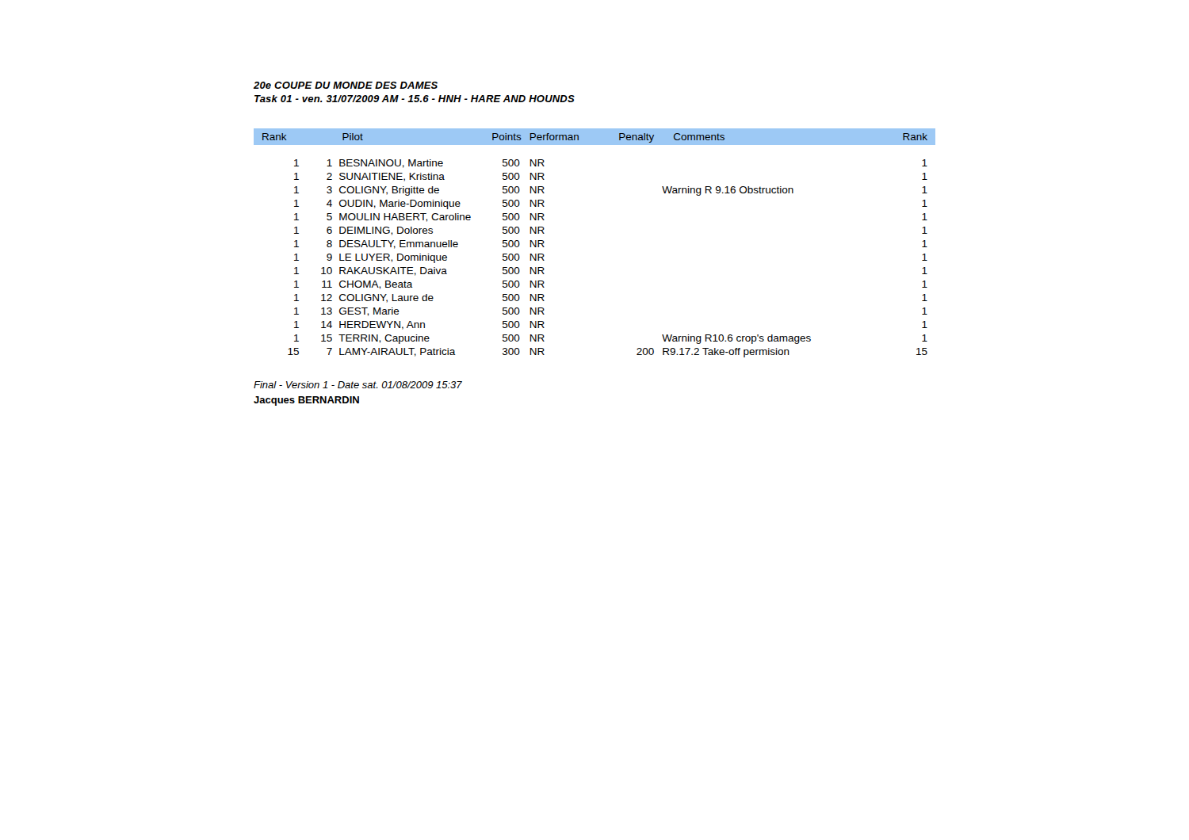20e COUPE DU MONDE DES DAMES
Task 01 - ven. 31/07/2009 AM - 15.6 - HNH - HARE AND HOUNDS
| Rank | Pilot | Points | Performan | Penalty | Comments | Rank |
| --- | --- | --- | --- | --- | --- | --- |
| 1 | 1 | BESNAINOU, Martine | 500 | NR | | | 1 |
| 1 | 2 | SUNAITIENE, Kristina | 500 | NR | | | 1 |
| 1 | 3 | COLIGNY, Brigitte de | 500 | NR | | Warning R 9.16 Obstruction | 1 |
| 1 | 4 | OUDIN, Marie-Dominique | 500 | NR | | | 1 |
| 1 | 5 | MOULIN HABERT, Caroline | 500 | NR | | | 1 |
| 1 | 6 | DEIMLING, Dolores | 500 | NR | | | 1 |
| 1 | 8 | DESAULTY, Emmanuelle | 500 | NR | | | 1 |
| 1 | 9 | LE LUYER, Dominique | 500 | NR | | | 1 |
| 1 | 10 | RAKAUSKAITE, Daiva | 500 | NR | | | 1 |
| 1 | 11 | CHOMA, Beata | 500 | NR | | | 1 |
| 1 | 12 | COLIGNY, Laure de | 500 | NR | | | 1 |
| 1 | 13 | GEST, Marie | 500 | NR | | | 1 |
| 1 | 14 | HERDEWYN, Ann | 500 | NR | | | 1 |
| 1 | 15 | TERRIN, Capucine | 500 | NR | | Warning R10.6 crop's damages | 1 |
| 15 | 7 | LAMY-AIRAULT, Patricia | 300 | NR | 200 | R9.17.2 Take-off permision | 15 |
Final - Version 1 - Date sat. 01/08/2009 15:37
Jacques BERNARDIN